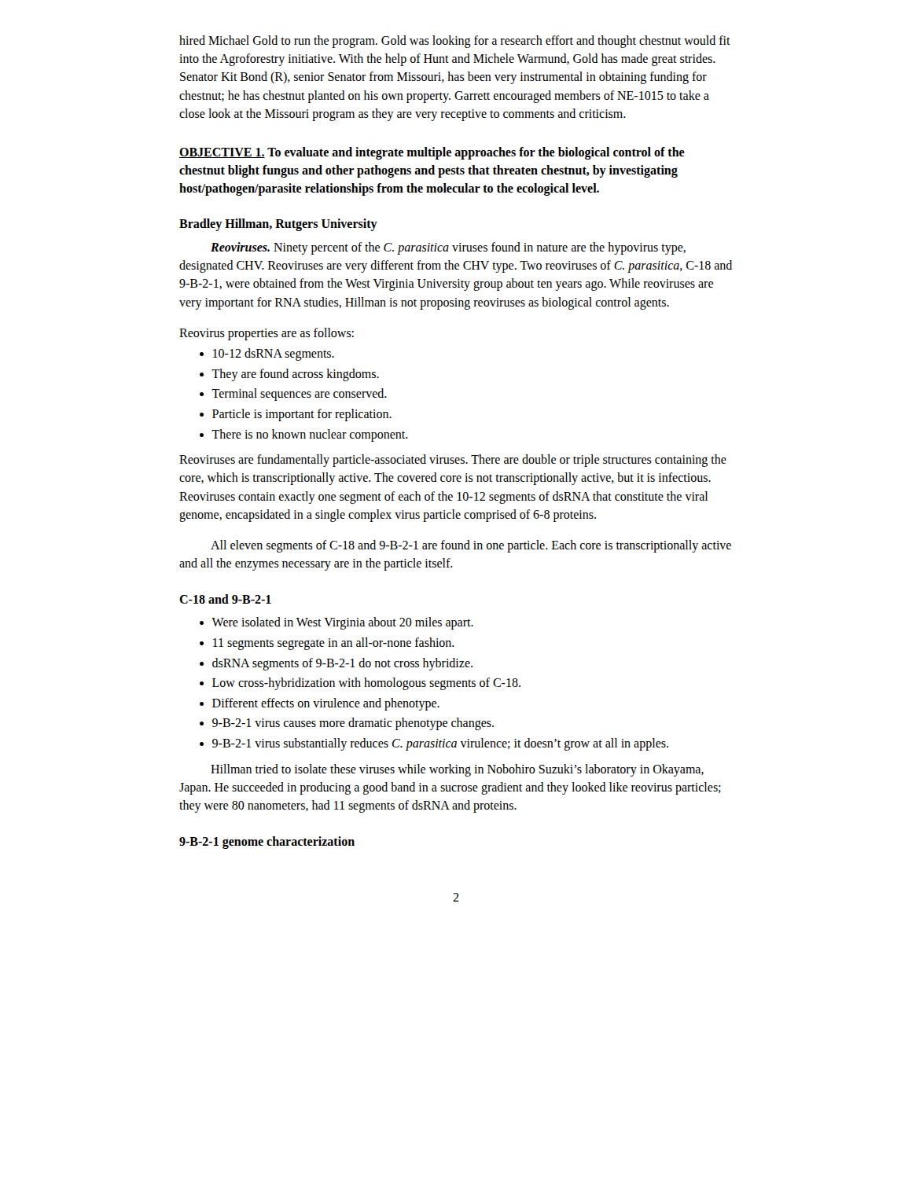hired Michael Gold to run the program. Gold was looking for a research effort and thought chestnut would fit into the Agroforestry initiative. With the help of Hunt and Michele Warmund, Gold has made great strides. Senator Kit Bond (R), senior Senator from Missouri, has been very instrumental in obtaining funding for chestnut; he has chestnut planted on his own property. Garrett encouraged members of NE-1015 to take a close look at the Missouri program as they are very receptive to comments and criticism.
OBJECTIVE 1. To evaluate and integrate multiple approaches for the biological control of the chestnut blight fungus and other pathogens and pests that threaten chestnut, by investigating host/pathogen/parasite relationships from the molecular to the ecological level.
Bradley Hillman, Rutgers University
Reoviruses. Ninety percent of the C. parasitica viruses found in nature are the hypovirus type, designated CHV. Reoviruses are very different from the CHV type. Two reoviruses of C. parasitica, C-18 and 9-B-2-1, were obtained from the West Virginia University group about ten years ago. While reoviruses are very important for RNA studies, Hillman is not proposing reoviruses as biological control agents.
Reovirus properties are as follows:
10-12 dsRNA segments.
They are found across kingdoms.
Terminal sequences are conserved.
Particle is important for replication.
There is no known nuclear component.
Reoviruses are fundamentally particle-associated viruses. There are double or triple structures containing the core, which is transcriptionally active. The covered core is not transcriptionally active, but it is infectious. Reoviruses contain exactly one segment of each of the 10-12 segments of dsRNA that constitute the viral genome, encapsidated in a single complex virus particle comprised of 6-8 proteins.
All eleven segments of C-18 and 9-B-2-1 are found in one particle. Each core is transcriptionally active and all the enzymes necessary are in the particle itself.
C-18 and 9-B-2-1
Were isolated in West Virginia about 20 miles apart.
11 segments segregate in an all-or-none fashion.
dsRNA segments of 9-B-2-1 do not cross hybridize.
Low cross-hybridization with homologous segments of C-18.
Different effects on virulence and phenotype.
9-B-2-1 virus causes more dramatic phenotype changes.
9-B-2-1 virus substantially reduces C. parasitica virulence; it doesn’t grow at all in apples.
Hillman tried to isolate these viruses while working in Nobohiro Suzuki’s laboratory in Okayama, Japan. He succeeded in producing a good band in a sucrose gradient and they looked like reovirus particles; they were 80 nanometers, had 11 segments of dsRNA and proteins.
9-B-2-1 genome characterization
2